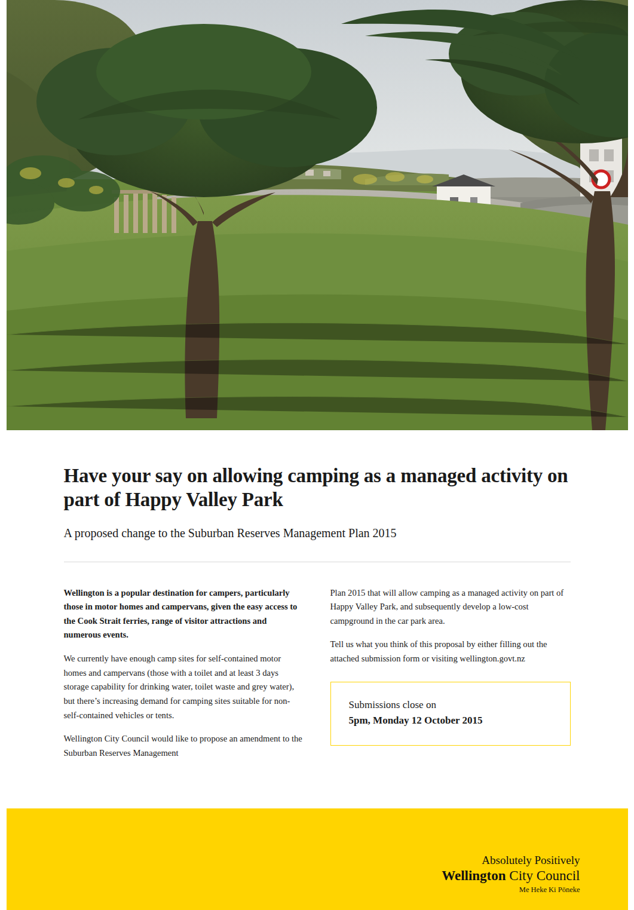Have your say on allowing camping as a managed activity on part of Happy Valley Park
A proposed change to the Suburban Reserves Management Plan 2015
Wellington is a popular destination for campers, particularly those in motor homes and campervans, given the easy access to the Cook Strait ferries, range of visitor attractions and numerous events.
We currently have enough camp sites for self-contained motor homes and campervans (those with a toilet and at least 3 days storage capability for drinking water, toilet waste and grey water), but there’s increasing demand for camping sites suitable for non-self-contained vehicles or tents.
Wellington City Council would like to propose an amendment to the Suburban Reserves Management
Plan 2015 that will allow camping as a managed activity on part of Happy Valley Park, and subsequently develop a low-cost campground in the car park area.
Tell us what you think of this proposal by either filling out the attached submission form or visiting wellington.govt.nz
Submissions close on 5pm, Monday 12 October 2015
Absolutely Positively
Wellington City Council
Me Heke Ki Pōneke